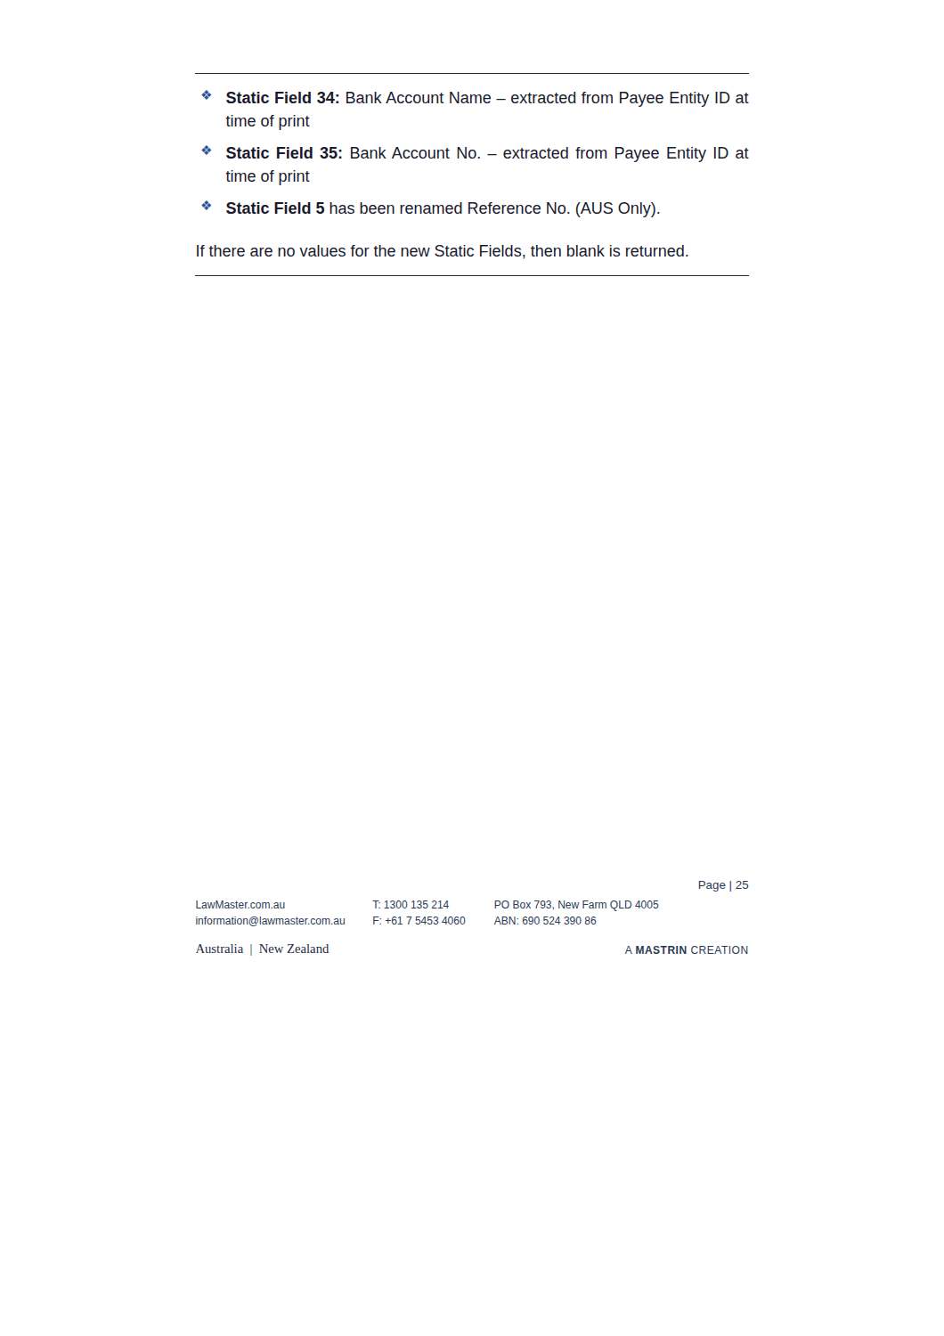Static Field 34: Bank Account Name – extracted from Payee Entity ID at time of print
Static Field 35: Bank Account No. – extracted from Payee Entity ID at time of print
Static Field 5 has been renamed Reference No. (AUS Only).
If there are no values for the new Static Fields, then blank is returned.
Page | 25
| LawMaster.com.au information@lawmaster.com.au | T: 1300 135 214 F: +61 7 5453 4060 | PO Box 793, New Farm QLD 4005 ABN: 690 524 390 86 |
Australia | New Zealand
A MASTRIN CREATION